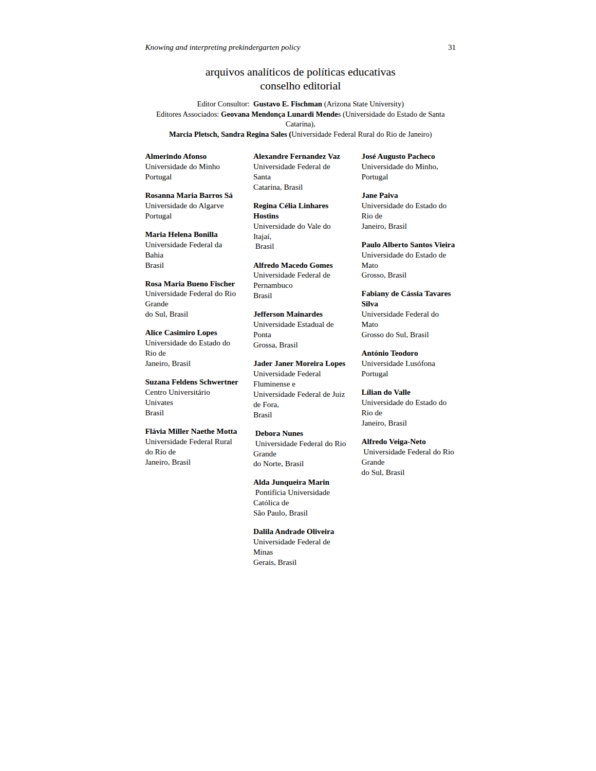Knowing and interpreting prekindergarten policy 31
arquivos analíticos de políticas educativas
conselho editorial
Editor Consultor: Gustavo E. Fischman (Arizona State University) Editores Associados: Geovana Mendonça Lunardi Mendes (Universidade do Estado de Santa Catarina), Marcia Pletsch, Sandra Regina Sales (Universidade Federal Rural do Rio de Janeiro)
Almerindo Afonso Universidade do Minho Portugal
Rosanna Maria Barros Sá Universidade do Algarve Portugal
Maria Helena Bonilla Universidade Federal da Bahia Brasil
Rosa Maria Bueno Fischer Universidade Federal do Rio Grande do Sul, Brasil
Alice Casimiro Lopes Universidade do Estado do Rio de Janeiro, Brasil
Suzana Feldens Schwertner Centro Universitário Univates Brasil
Flávia Miller Naethe Motta Universidade Federal Rural do Rio de Janeiro, Brasil
Alexandre Fernandez Vaz Universidade Federal de Santa Catarina, Brasil
Regina Célia Linhares Hostins Universidade do Vale do Itajaí, Brasil
Alfredo Macedo Gomes Universidade Federal de Pernambuco Brasil
Jefferson Mainardes Universidade Estadual de Ponta Grossa, Brasil
Jader Janer Moreira Lopes Universidade Federal Fluminense e Universidade Federal de Juiz de Fora, Brasil
Debora Nunes Universidade Federal do Rio Grande do Norte, Brasil
Alda Junqueira Marin Pontifícia Universidade Católica de São Paulo, Brasil
Dalila Andrade Oliveira Universidade Federal de Minas Gerais, Brasil
José Augusto Pacheco Universidade do Minho, Portugal
Jane Paiva Universidade do Estado do Rio de Janeiro, Brasil
Paulo Alberto Santos Vieira Universidade do Estado de Mato Grosso, Brasil
Fabiany de Cássia Tavares Silva Universidade Federal do Mato Grosso do Sul, Brasil
António Teodoro Universidade Lusófona Portugal
Lílian do Valle Universidade do Estado do Rio de Janeiro, Brasil
Alfredo Veiga-Neto Universidade Federal do Rio Grande do Sul, Brasil